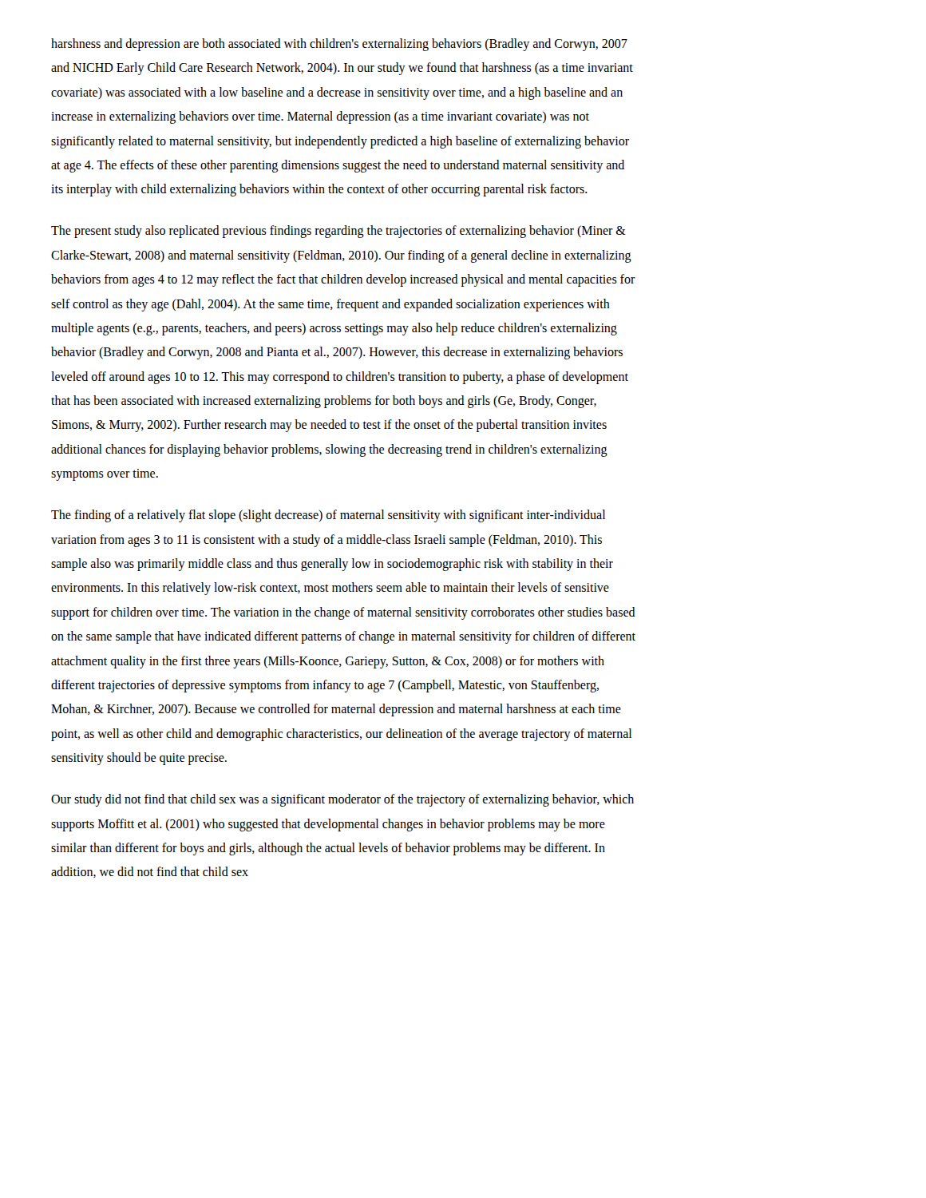harshness and depression are both associated with children's externalizing behaviors (Bradley and Corwyn, 2007 and NICHD Early Child Care Research Network, 2004). In our study we found that harshness (as a time invariant covariate) was associated with a low baseline and a decrease in sensitivity over time, and a high baseline and an increase in externalizing behaviors over time. Maternal depression (as a time invariant covariate) was not significantly related to maternal sensitivity, but independently predicted a high baseline of externalizing behavior at age 4. The effects of these other parenting dimensions suggest the need to understand maternal sensitivity and its interplay with child externalizing behaviors within the context of other occurring parental risk factors.
The present study also replicated previous findings regarding the trajectories of externalizing behavior (Miner & Clarke-Stewart, 2008) and maternal sensitivity (Feldman, 2010). Our finding of a general decline in externalizing behaviors from ages 4 to 12 may reflect the fact that children develop increased physical and mental capacities for self control as they age (Dahl, 2004). At the same time, frequent and expanded socialization experiences with multiple agents (e.g., parents, teachers, and peers) across settings may also help reduce children's externalizing behavior (Bradley and Corwyn, 2008 and Pianta et al., 2007). However, this decrease in externalizing behaviors leveled off around ages 10 to 12. This may correspond to children's transition to puberty, a phase of development that has been associated with increased externalizing problems for both boys and girls (Ge, Brody, Conger, Simons, & Murry, 2002). Further research may be needed to test if the onset of the pubertal transition invites additional chances for displaying behavior problems, slowing the decreasing trend in children's externalizing symptoms over time.
The finding of a relatively flat slope (slight decrease) of maternal sensitivity with significant inter-individual variation from ages 3 to 11 is consistent with a study of a middle-class Israeli sample (Feldman, 2010). This sample also was primarily middle class and thus generally low in sociodemographic risk with stability in their environments. In this relatively low-risk context, most mothers seem able to maintain their levels of sensitive support for children over time. The variation in the change of maternal sensitivity corroborates other studies based on the same sample that have indicated different patterns of change in maternal sensitivity for children of different attachment quality in the first three years (Mills-Koonce, Gariepy, Sutton, & Cox, 2008) or for mothers with different trajectories of depressive symptoms from infancy to age 7 (Campbell, Matestic, von Stauffenberg, Mohan, & Kirchner, 2007). Because we controlled for maternal depression and maternal harshness at each time point, as well as other child and demographic characteristics, our delineation of the average trajectory of maternal sensitivity should be quite precise.
Our study did not find that child sex was a significant moderator of the trajectory of externalizing behavior, which supports Moffitt et al. (2001) who suggested that developmental changes in behavior problems may be more similar than different for boys and girls, although the actual levels of behavior problems may be different. In addition, we did not find that child sex